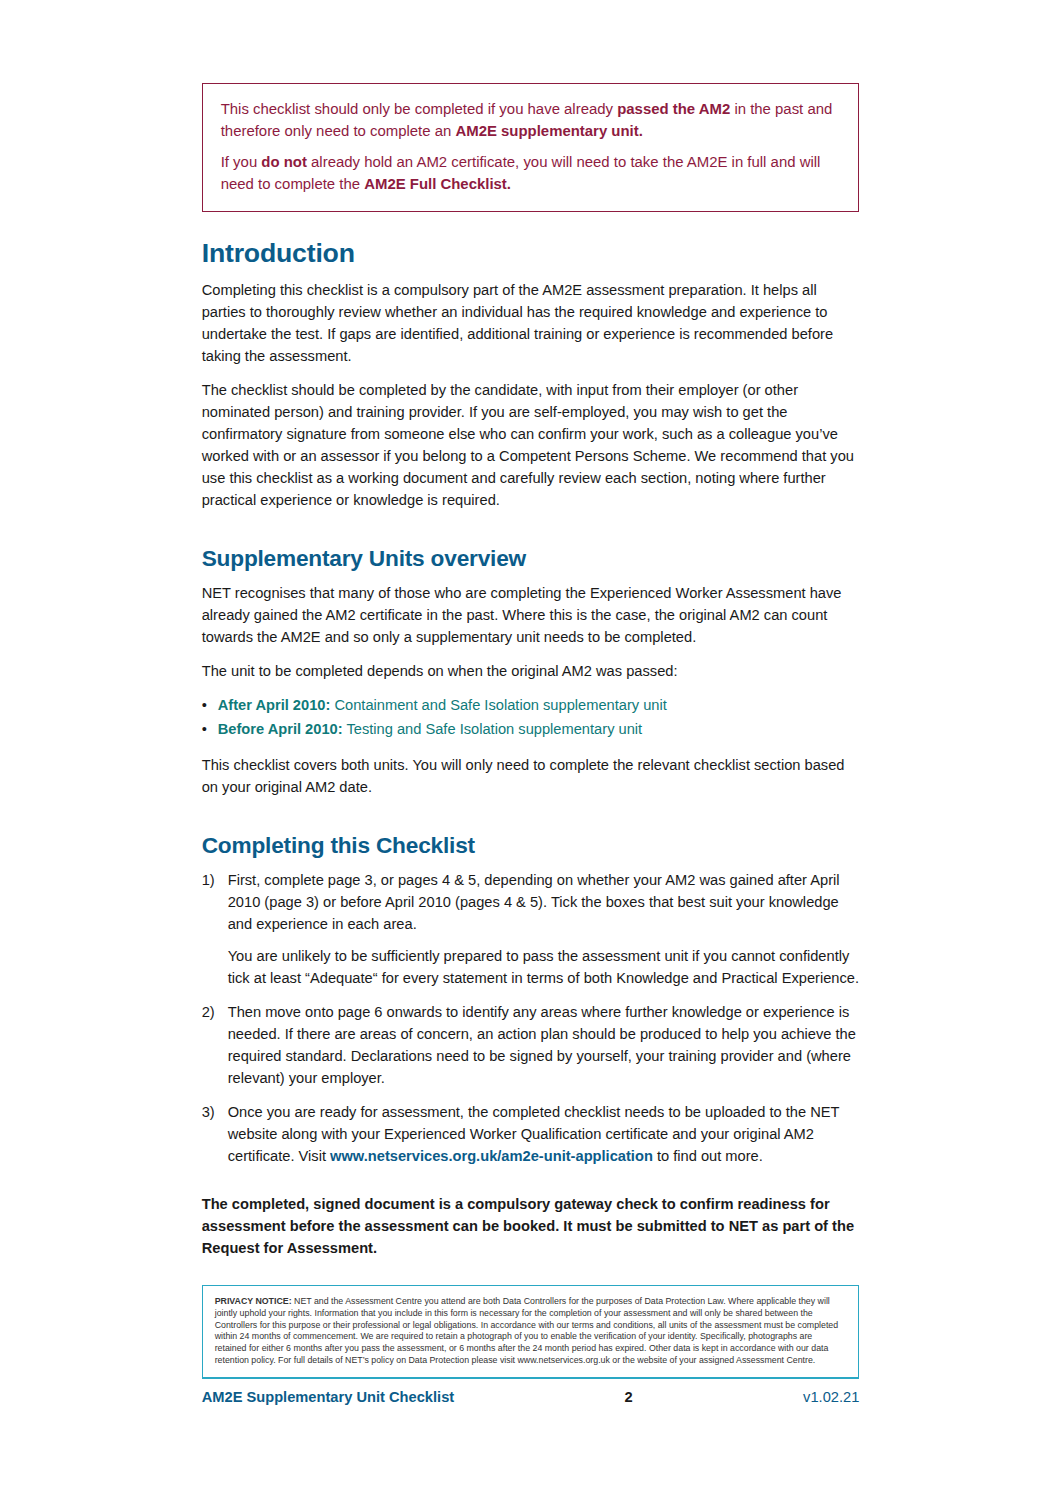This checklist should only be completed if you have already passed the AM2 in the past and therefore only need to complete an AM2E supplementary unit.
If you do not already hold an AM2 certificate, you will need to take the AM2E in full and will need to complete the AM2E Full Checklist.
Introduction
Completing this checklist is a compulsory part of the AM2E assessment preparation. It helps all parties to thoroughly review whether an individual has the required knowledge and experience to undertake the test. If gaps are identified, additional training or experience is recommended before taking the assessment.
The checklist should be completed by the candidate, with input from their employer (or other nominated person) and training provider. If you are self-employed, you may wish to get the confirmatory signature from someone else who can confirm your work, such as a colleague you’ve worked with or an assessor if you belong to a Competent Persons Scheme. We recommend that you use this checklist as a working document and carefully review each section, noting where further practical experience or knowledge is required.
Supplementary Units overview
NET recognises that many of those who are completing the Experienced Worker Assessment have already gained the AM2 certificate in the past. Where this is the case, the original AM2 can count towards the AM2E and so only a supplementary unit needs to be completed.
The unit to be completed depends on when the original AM2 was passed:
After April 2010: Containment and Safe Isolation supplementary unit
Before April 2010: Testing and Safe Isolation supplementary unit
This checklist covers both units. You will only need to complete the relevant checklist section based on your original AM2 date.
Completing this Checklist
First, complete page 3, or pages 4 & 5, depending on whether your AM2 was gained after April 2010 (page 3) or before April 2010 (pages 4 & 5). Tick the boxes that best suit your knowledge and experience in each area.
You are unlikely to be sufficiently prepared to pass the assessment unit if you cannot confidently tick at least “Adequate“ for every statement in terms of both Knowledge and Practical Experience.
Then move onto page 6 onwards to identify any areas where further knowledge or experience is needed. If there are areas of concern, an action plan should be produced to help you achieve the required standard. Declarations need to be signed by yourself, your training provider and (where relevant) your employer.
Once you are ready for assessment, the completed checklist needs to be uploaded to the NET website along with your Experienced Worker Qualification certificate and your original AM2 certificate. Visit www.netservices.org.uk/am2e-unit-application to find out more.
The completed, signed document is a compulsory gateway check to confirm readiness for assessment before the assessment can be booked. It must be submitted to NET as part of the Request for Assessment.
PRIVACY NOTICE: NET and the Assessment Centre you attend are both Data Controllers for the purposes of Data Protection Law. Where applicable they will jointly uphold your rights. Information that you include in this form is necessary for the completion of your assessment and will only be shared between the Controllers for this purpose or their professional or legal obligations. In accordance with our terms and conditions, all units of the assessment must be completed within 24 months of commencement. We are required to retain a photograph of you to enable the verification of your identity. Specifically, photographs are retained for either 6 months after you pass the assessment, or 6 months after the 24 month period has expired. Other data is kept in accordance with our data retention policy. For full details of NET’s policy on Data Protection please visit www.netservices.org.uk or the website of your assigned Assessment Centre.
AM2E Supplementary Unit Checklist
2
v1.02.21